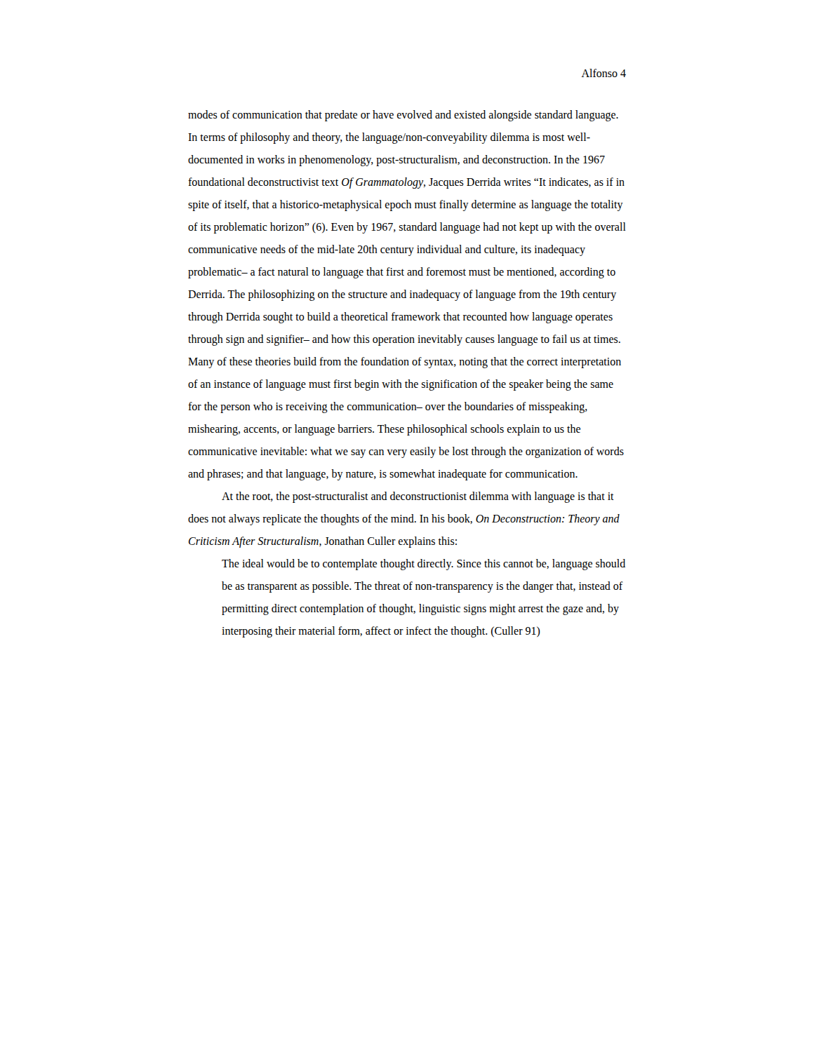Alfonso 4
modes of communication that predate or have evolved and existed alongside standard language. In terms of philosophy and theory, the language/non-conveyability dilemma is most well-documented in works in phenomenology, post-structuralism, and deconstruction. In the 1967 foundational deconstructivist text Of Grammatology, Jacques Derrida writes “It indicates, as if in spite of itself, that a historico-metaphysical epoch must finally determine as language the totality of its problematic horizon” (6). Even by 1967, standard language had not kept up with the overall communicative needs of the mid-late 20th century individual and culture, its inadequacy problematic– a fact natural to language that first and foremost must be mentioned, according to Derrida. The philosophizing on the structure and inadequacy of language from the 19th century through Derrida sought to build a theoretical framework that recounted how language operates through sign and signifier– and how this operation inevitably causes language to fail us at times. Many of these theories build from the foundation of syntax, noting that the correct interpretation of an instance of language must first begin with the signification of the speaker being the same for the person who is receiving the communication– over the boundaries of misspeaking, mishearing, accents, or language barriers. These philosophical schools explain to us the communicative inevitable: what we say can very easily be lost through the organization of words and phrases; and that language, by nature, is somewhat inadequate for communication.
At the root, the post-structuralist and deconstructionist dilemma with language is that it does not always replicate the thoughts of the mind. In his book, On Deconstruction: Theory and Criticism After Structuralism, Jonathan Culler explains this:
The ideal would be to contemplate thought directly. Since this cannot be, language should be as transparent as possible. The threat of non-transparency is the danger that, instead of permitting direct contemplation of thought, linguistic signs might arrest the gaze and, by interposing their material form, affect or infect the thought. (Culler 91)